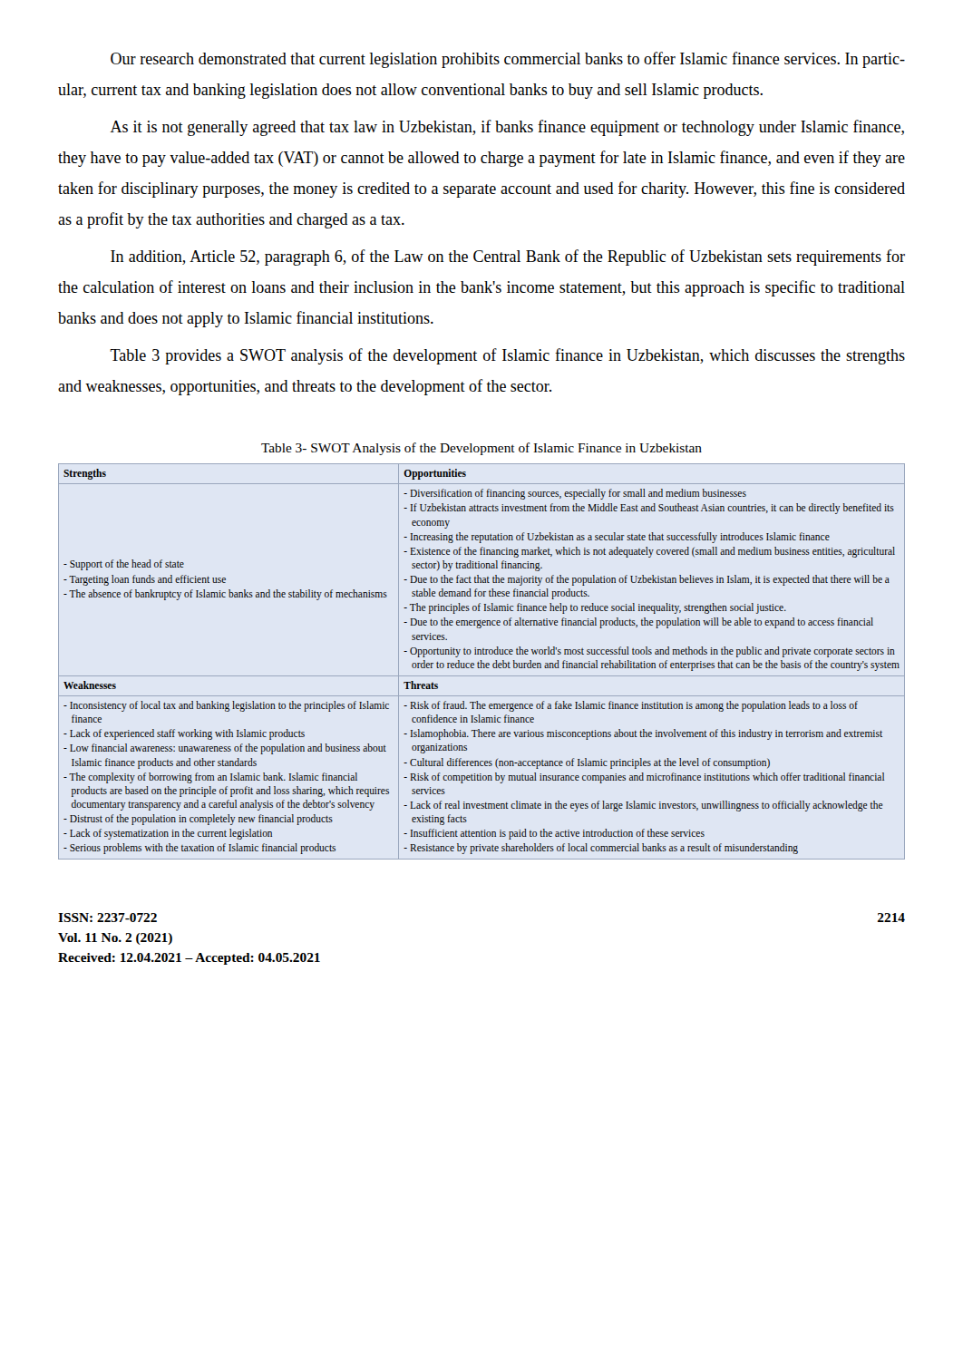Our research demonstrated that current legislation prohibits commercial banks to offer Islamic finance services. In particular, current tax and banking legislation does not allow conventional banks to buy and sell Islamic products.
As it is not generally agreed that tax law in Uzbekistan, if banks finance equipment or technology under Islamic finance, they have to pay value-added tax (VAT) or cannot be allowed to charge a payment for late in Islamic finance, and even if they are taken for disciplinary purposes, the money is credited to a separate account and used for charity. However, this fine is considered as a profit by the tax authorities and charged as a tax.
In addition, Article 52, paragraph 6, of the Law on the Central Bank of the Republic of Uzbekistan sets requirements for the calculation of interest on loans and their inclusion in the bank's income statement, but this approach is specific to traditional banks and does not apply to Islamic financial institutions.
Table 3 provides a SWOT analysis of the development of Islamic finance in Uzbekistan, which discusses the strengths and weaknesses, opportunities, and threats to the development of the sector.
Table 3- SWOT Analysis of the Development of Islamic Finance in Uzbekistan
| Strengths | Opportunities |
| --- | --- |
| - Support of the head of state - Targeting loan funds and efficient use - The absence of bankruptcy of Islamic banks and the stability of mechanisms | - Diversification of financing sources, especially for small and medium businesses - If Uzbekistan attracts investment from the Middle East and Southeast Asian countries, it can be directly benefited its economy - Increasing the reputation of Uzbekistan as a secular state that successfully introduces Islamic finance - Existence of the financing market, which is not adequately covered (small and medium business entities, agricultural sector) by traditional financing. - Due to the fact that the majority of the population of Uzbekistan believes in Islam, it is expected that there will be a stable demand for these financial products. - The principles of Islamic finance help to reduce social inequality, strengthen social justice. - Due to the emergence of alternative financial products, the population will be able to expand to access financial services. - Opportunity to introduce the world's most successful tools and methods in the public and private corporate sectors in order to reduce the debt burden and financial rehabilitation of enterprises that can be the basis of the country's system |
| Weaknesses | Threats |
| - Inconsistency of local tax and banking legislation to the principles of Islamic finance - Lack of experienced staff working with Islamic products - Low financial awareness: unawareness of the population and business about Islamic finance products and other standards - The complexity of borrowing from an Islamic bank. Islamic financial products are based on the principle of profit and loss sharing, which requires documentary transparency and a careful analysis of the debtor's solvency - Distrust of the population in completely new financial products - Lack of systematization in the current legislation - Serious problems with the taxation of Islamic financial products | - Risk of fraud. The emergence of a fake Islamic finance institution is among the population leads to a loss of confidence in Islamic finance - Islamophobia. There are various misconceptions about the involvement of this industry in terrorism and extremist organizations - Cultural differences (non-acceptance of Islamic principles at the level of consumption) - Risk of competition by mutual insurance companies and microfinance institutions which offer traditional financial services - Lack of real investment climate in the eyes of large Islamic investors, unwillingness to officially acknowledge the existing facts - Insufficient attention is paid to the active introduction of these services - Resistance by private shareholders of local commercial banks as a result of misunderstanding |
ISSN: 2237-0722
Vol. 11 No. 2 (2021)
Received: 12.04.2021 – Accepted: 04.05.2021
2214